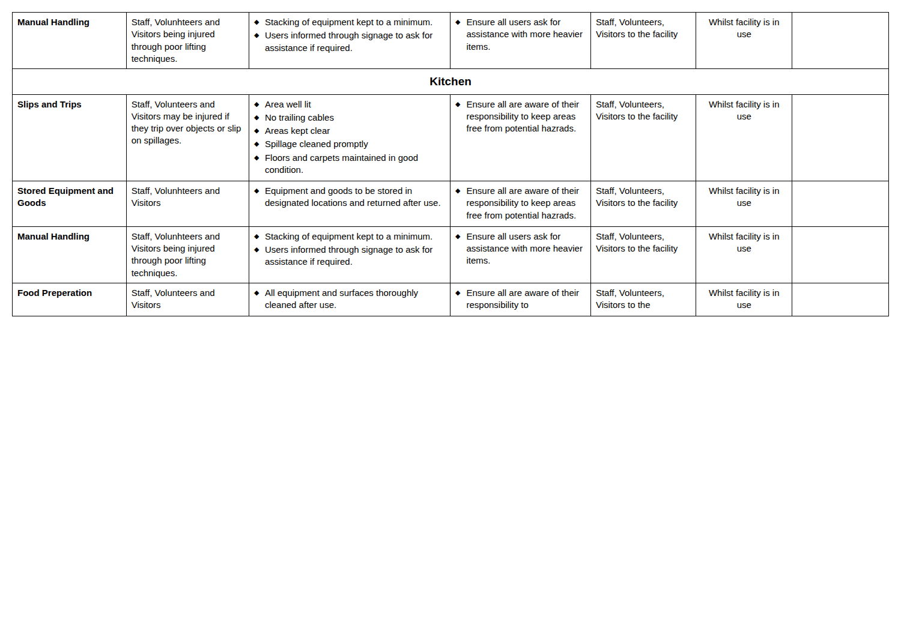| Manual Handling | Staff, Volunhteers and Visitors being injured through poor lifting techniques. | Stacking of equipment kept to a minimum. Users informed through signage to ask for assistance if required. | Ensure all users ask for assistance with more heavier items. | Staff, Volunteers, Visitors to the facility | Whilst facility is in use | |
| Kitchen |
| Slips and Trips | Staff, Volunteers and Visitors may be injured if they trip over objects or slip on spillages. | Area well lit No trailing cables Areas kept clear Spillage cleaned promptly Floors and carpets maintained in good condition. | Ensure all are aware of their responsibility to keep areas free from potential hazrads. | Staff, Volunteers, Visitors to the facility | Whilst facility is in use | |
| Stored Equipment and Goods | Staff, Volunhteers and Visitors | Equipment and goods to be stored in designated locations and returned after use. | Ensure all are aware of their responsibility to keep areas free from potential hazrads. | Staff, Volunteers, Visitors to the facility | Whilst facility is in use | |
| Manual Handling | Staff, Volunhteers and Visitors being injured through poor lifting techniques. | Stacking of equipment kept to a minimum. Users informed through signage to ask for assistance if required. | Ensure all users ask for assistance with more heavier items. | Staff, Volunteers, Visitors to the facility | Whilst facility is in use | |
| Food Preperation | Staff, Volunteers and Visitors | All equipment and surfaces thoroughly cleaned after use. | Ensure all are aware of their responsibility to | Staff, Volunteers, Visitors to the | Whilst facility is in use | |